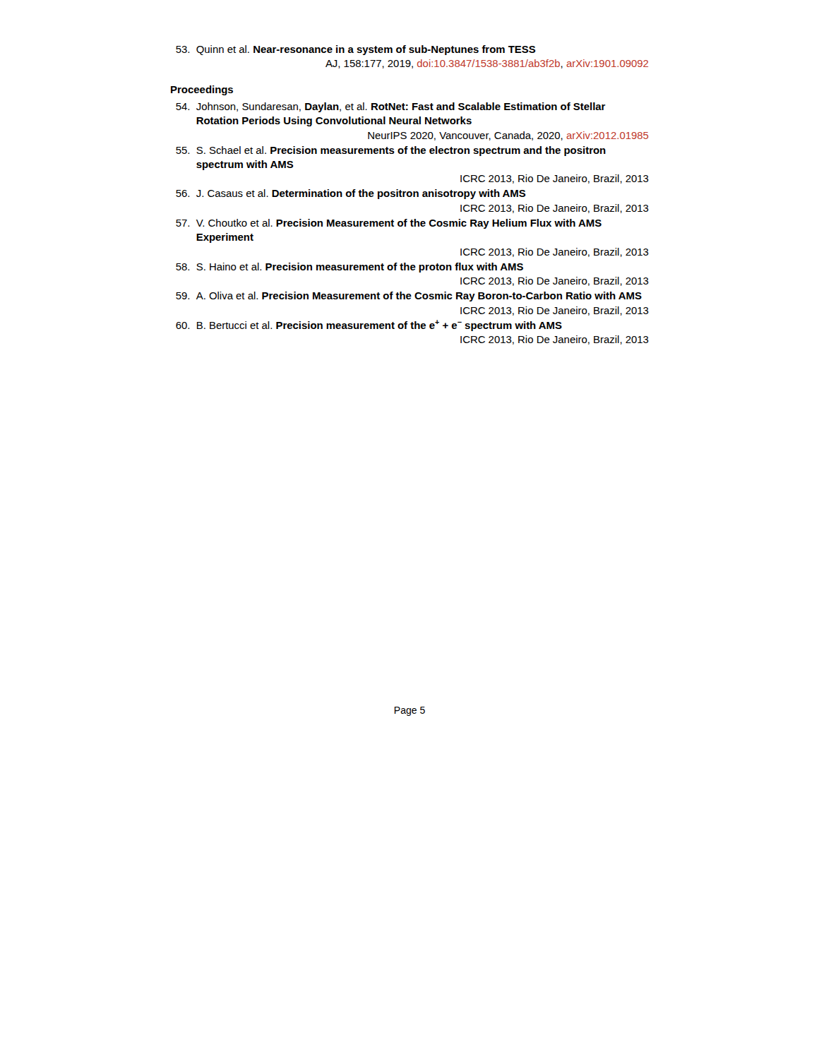53. Quinn et al. Near-resonance in a system of sub-Neptunes from TESS AJ, 158:177, 2019, doi:10.3847/1538-3881/ab3f2b, arXiv:1901.09092
Proceedings
54. Johnson, Sundaresan, Daylan, et al. RotNet: Fast and Scalable Estimation of Stellar Rotation Periods Using Convolutional Neural Networks NeurIPS 2020, Vancouver, Canada, 2020, arXiv:2012.01985
55. S. Schael et al. Precision measurements of the electron spectrum and the positron spectrum with AMS ICRC 2013, Rio De Janeiro, Brazil, 2013
56. J. Casaus et al. Determination of the positron anisotropy with AMS ICRC 2013, Rio De Janeiro, Brazil, 2013
57. V. Choutko et al. Precision Measurement of the Cosmic Ray Helium Flux with AMS Experiment ICRC 2013, Rio De Janeiro, Brazil, 2013
58. S. Haino et al. Precision measurement of the proton flux with AMS ICRC 2013, Rio De Janeiro, Brazil, 2013
59. A. Oliva et al. Precision Measurement of the Cosmic Ray Boron-to-Carbon Ratio with AMS ICRC 2013, Rio De Janeiro, Brazil, 2013
60. B. Bertucci et al. Precision measurement of the e+ + e− spectrum with AMS ICRC 2013, Rio De Janeiro, Brazil, 2013
Page 5